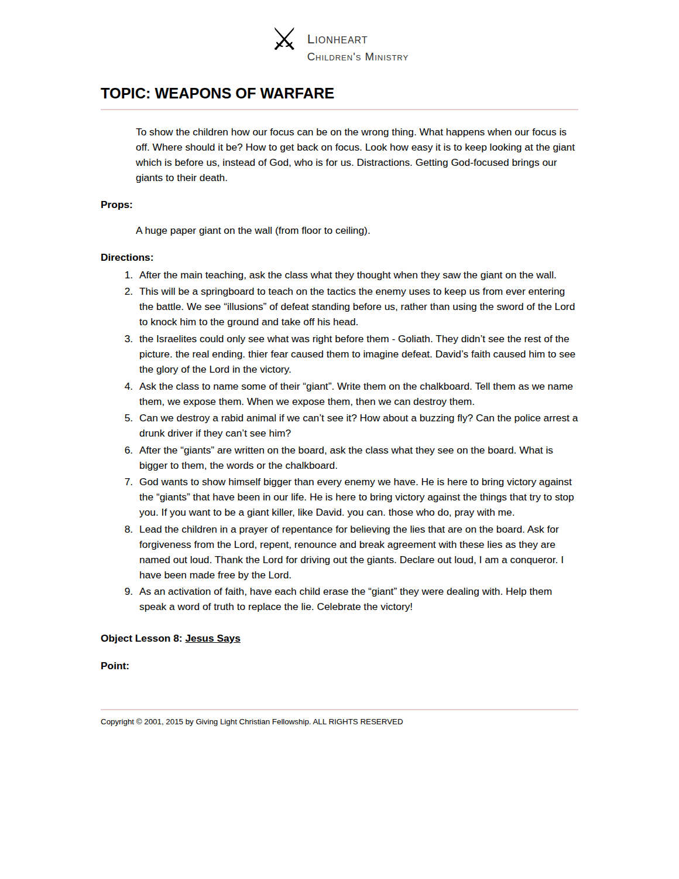⚔ Lionheart Children's Ministry
Topic: Weapons of Warfare
To show the children how our focus can be on the wrong thing. What happens when our focus is off. Where should it be? How to get back on focus. Look how easy it is to keep looking at the giant which is before us, instead of God, who is for us. Distractions. Getting God-focused brings our giants to their death.
Props:
A huge paper giant on the wall (from floor to ceiling).
Directions:
After the main teaching, ask the class what they thought when they saw the giant on the wall.
This will be a springboard to teach on the tactics the enemy uses to keep us from ever entering the battle. We see “illusions” of defeat standing before us, rather than using the sword of the Lord to knock him to the ground and take off his head.
the Israelites could only see what was right before them - Goliath. They didn’t see the rest of the picture. the real ending. thier fear caused them to imagine defeat. David’s faith caused him to see the glory of the Lord in the victory.
Ask the class to name some of their “giant”. Write them on the chalkboard. Tell them as we name them, we expose them. When we expose them, then we can destroy them.
Can we destroy a rabid animal if we can’t see it? How about a buzzing fly? Can the police arrest a drunk driver if they can’t see him?
After the “giants” are written on the board, ask the class what they see on the board. What is bigger to them, the words or the chalkboard.
God wants to show himself bigger than every enemy we have. He is here to bring victory against the “giants” that have been in our life. He is here to bring victory against the things that try to stop you. If you want to be a giant killer, like David. you can. those who do, pray with me.
Lead the children in a prayer of repentance for believing the lies that are on the board. Ask for forgiveness from the Lord, repent, renounce and break agreement with these lies as they are named out loud. Thank the Lord for driving out the giants. Declare out loud, I am a conqueror. I have been made free by the Lord.
As an activation of faith, have each child erase the “giant” they were dealing with. Help them speak a word of truth to replace the lie. Celebrate the victory!
Object Lesson 8: Jesus Says
Point:
Copyright © 2001, 2015 by Giving Light Christian Fellowship. ALL RIGHTS RESERVED